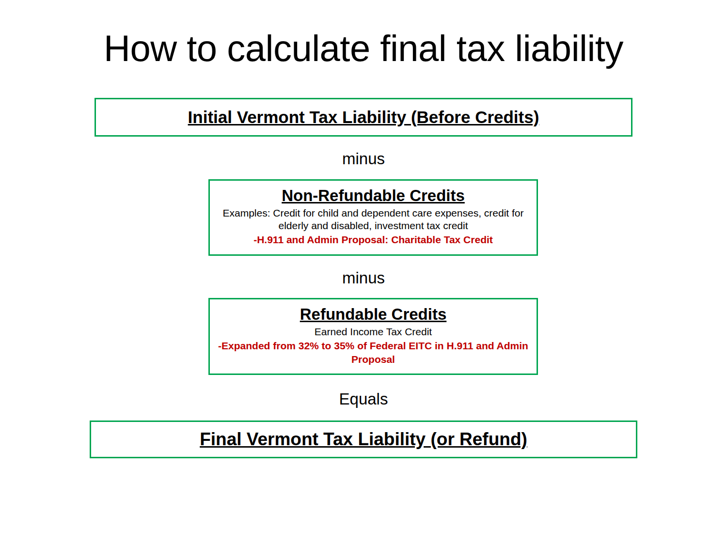How to calculate final tax liability
Initial Vermont Tax Liability (Before Credits)
minus
Non-Refundable Credits
Examples: Credit for child and dependent care expenses, credit for elderly and disabled, investment tax credit
-H.911 and Admin Proposal: Charitable Tax Credit
minus
Refundable Credits
Earned Income Tax Credit
-Expanded from 32% to 35% of Federal EITC in H.911 and Admin Proposal
Equals
Final Vermont Tax Liability (or Refund)